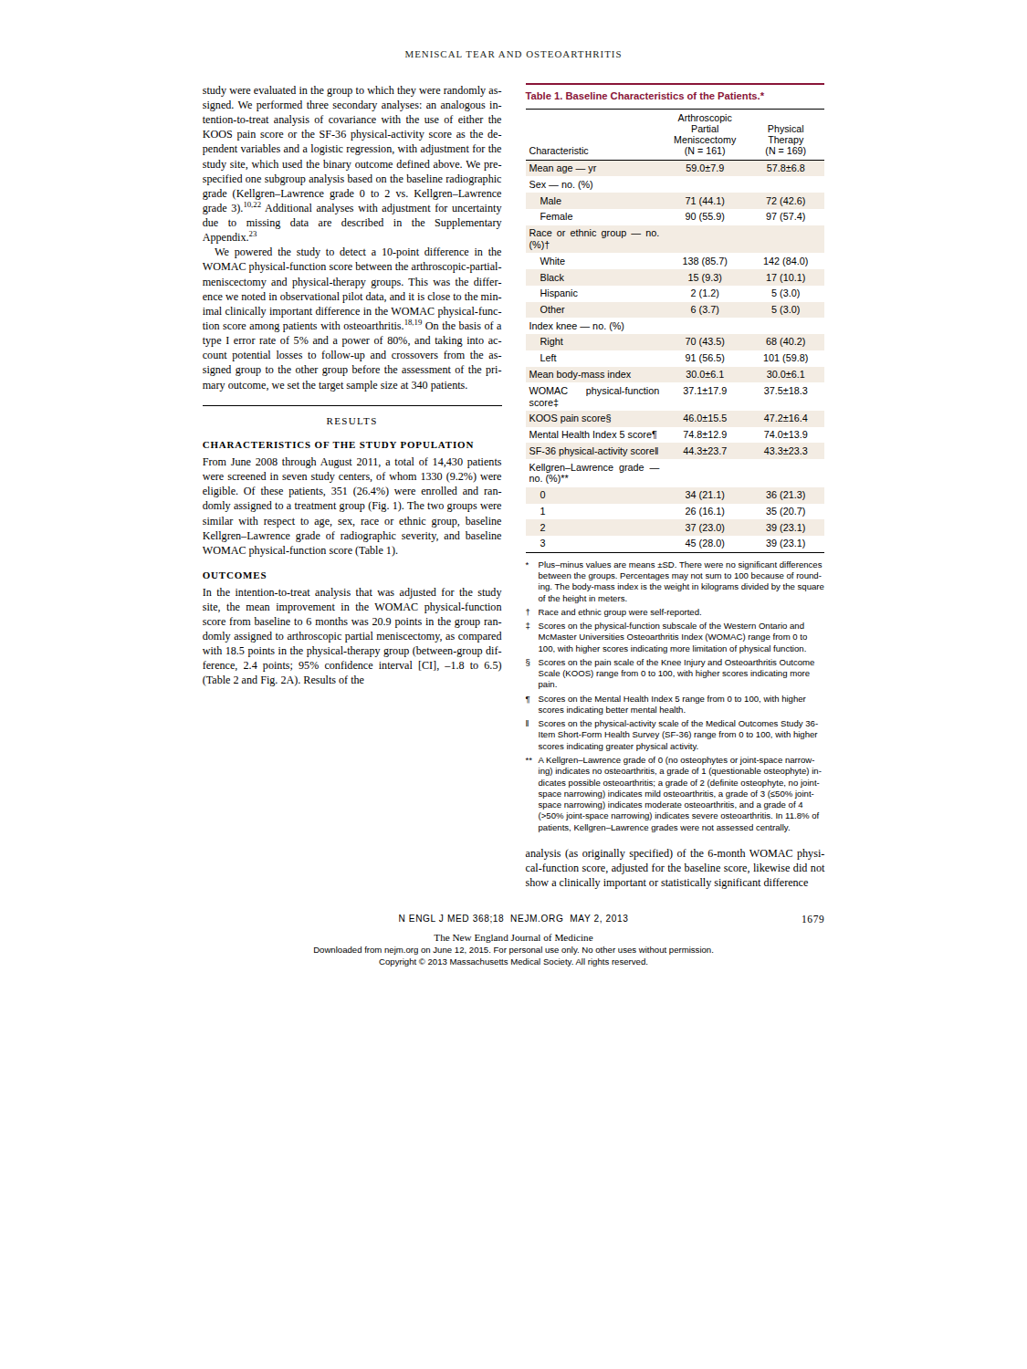MENISCAL TEAR AND OSTEOARTHRITIS
study were evaluated in the group to which they were randomly assigned. We performed three secondary analyses: an analogous intention-to-treat analysis of covariance with the use of either the KOOS pain score or the SF-36 physical-activity score as the dependent variables and a logistic regression, with adjustment for the study site, which used the binary outcome defined above. We prespecified one subgroup analysis based on the baseline radiographic grade (Kellgren–Lawrence grade 0 to 2 vs. Kellgren–Lawrence grade 3).10,22 Additional analyses with adjustment for uncertainty due to missing data are described in the Supplementary Appendix.23
We powered the study to detect a 10-point difference in the WOMAC physical-function score between the arthroscopic-partial-meniscectomy and physical-therapy groups. This was the difference we noted in observational pilot data, and it is close to the minimal clinically important difference in the WOMAC physical-function score among patients with osteoarthritis.18,19 On the basis of a type I error rate of 5% and a power of 80%, and taking into account potential losses to follow-up and crossovers from the assigned group to the other group before the assessment of the primary outcome, we set the target sample size at 340 patients.
Results
Characteristics of the Study Population
From June 2008 through August 2011, a total of 14,430 patients were screened in seven study centers, of whom 1330 (9.2%) were eligible. Of these patients, 351 (26.4%) were enrolled and randomly assigned to a treatment group (Fig. 1). The two groups were similar with respect to age, sex, race or ethnic group, baseline Kellgren–Lawrence grade of radiographic severity, and baseline WOMAC physical-function score (Table 1).
Outcomes
In the intention-to-treat analysis that was adjusted for the study site, the mean improvement in the WOMAC physical-function score from baseline to 6 months was 20.9 points in the group randomly assigned to arthroscopic partial meniscectomy, as compared with 18.5 points in the physical-therapy group (between-group difference, 2.4 points; 95% confidence interval [CI], –1.8 to 6.5) (Table 2 and Fig. 2A). Results of the
Table 1. Baseline Characteristics of the Patients.*
| Characteristic | Arthroscopic Partial Meniscectomy (N = 161) | Physical Therapy (N = 169) |
| --- | --- | --- |
| Mean age — yr | 59.0±7.9 | 57.8±6.8 |
| Sex — no. (%) | | |
| Male | 71 (44.1) | 72 (42.6) |
| Female | 90 (55.9) | 97 (57.4) |
| Race or ethnic group — no. (%)† | | |
| White | 138 (85.7) | 142 (84.0) |
| Black | 15 (9.3) | 17 (10.1) |
| Hispanic | 2 (1.2) | 5 (3.0) |
| Other | 6 (3.7) | 5 (3.0) |
| Index knee — no. (%) | | |
| Right | 70 (43.5) | 68 (40.2) |
| Left | 91 (56.5) | 101 (59.8) |
| Mean body-mass index | 30.0±6.1 | 30.0±6.1 |
| WOMAC physical-function score‡ | 37.1±17.9 | 37.5±18.3 |
| KOOS pain score§ | 46.0±15.5 | 47.2±16.4 |
| Mental Health Index 5 score¶ | 74.8±12.9 | 74.0±13.9 |
| SF-36 physical-activity score‖ | 44.3±23.7 | 43.3±23.3 |
| Kellgren–Lawrence grade — no. (%)** | | |
| 0 | 34 (21.1) | 36 (21.3) |
| 1 | 26 (16.1) | 35 (20.7) |
| 2 | 37 (23.0) | 39 (23.1) |
| 3 | 45 (28.0) | 39 (23.1) |
*
Plus–minus values are means ±SD. There were no significant differences between the groups. Percentages may not sum to 100 because of rounding. The body-mass index is the weight in kilograms divided by the square of the height in meters.
†
Race and ethnic group were self-reported.
‡
Scores on the physical-function subscale of the Western Ontario and McMaster Universities Osteoarthritis Index (WOMAC) range from 0 to 100, with higher scores indicating more limitation of physical function.
§
Scores on the pain scale of the Knee Injury and Osteoarthritis Outcome Scale (KOOS) range from 0 to 100, with higher scores indicating more pain.
¶
Scores on the Mental Health Index 5 range from 0 to 100, with higher scores indicating better mental health.
‖
Scores on the physical-activity scale of the Medical Outcomes Study 36-Item Short-Form Health Survey (SF-36) range from 0 to 100, with higher scores indicating greater physical activity.
**
A Kellgren–Lawrence grade of 0 (no osteophytes or joint-space narrowing) indicates no osteoarthritis, a grade of 1 (questionable osteophyte) indicates possible osteoarthritis; a grade of 2 (definite osteophyte, no joint-space narrowing) indicates mild osteoarthritis, a grade of 3 (≤50% joint-space narrowing) indicates moderate osteoarthritis, and a grade of 4 (>50% joint-space narrowing) indicates severe osteoarthritis. In 11.8% of patients, Kellgren–Lawrence grades were not assessed centrally.
analysis (as originally specified) of the 6-month WOMAC physical-function score, adjusted for the baseline score, likewise did not show a clinically important or statistically significant difference
N ENGL J MED 368;18 NEJM.ORG MAY 2, 2013 1679
The New England Journal of Medicine
Downloaded from nejm.org on June 12, 2015. For personal use only. No other uses without permission.
Copyright © 2013 Massachusetts Medical Society. All rights reserved.